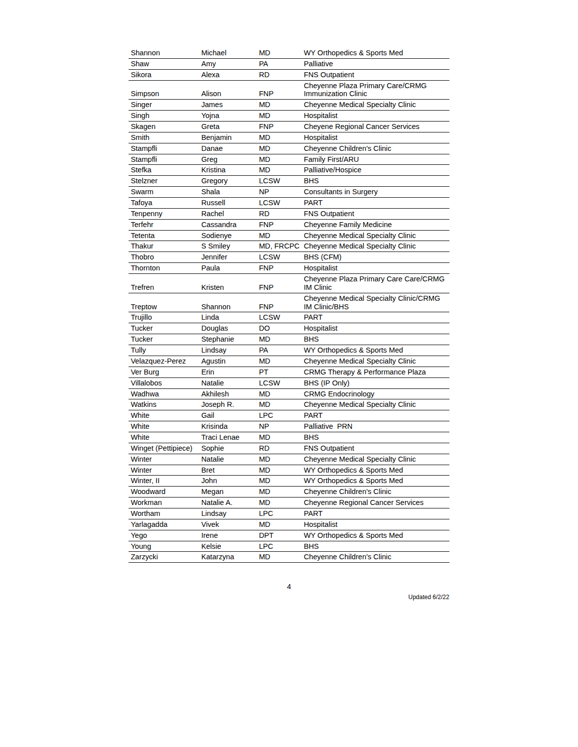| Shannon | Michael | MD | WY Orthopedics & Sports Med |
| Shaw | Amy | PA | Palliative |
| Sikora | Alexa | RD | FNS Outpatient |
| Simpson | Alison | FNP | Cheyenne Plaza Primary Care/CRMG Immunization Clinic |
| Singer | James | MD | Cheyenne Medical Specialty Clinic |
| Singh | Yojna | MD | Hospitalist |
| Skagen | Greta | FNP | Cheyene Regional Cancer Services |
| Smith | Benjamin | MD | Hospitalist |
| Stampfli | Danae | MD | Cheyenne Children's Clinic |
| Stampfli | Greg | MD | Family First/ARU |
| Stefka | Kristina | MD | Palliative/Hospice |
| Stelzner | Gregory | LCSW | BHS |
| Swarm | Shala | NP | Consultants in Surgery |
| Tafoya | Russell | LCSW | PART |
| Tenpenny | Rachel | RD | FNS Outpatient |
| Terfehr | Cassandra | FNP | Cheyenne Family Medicine |
| Tetenta | Sodienye | MD | Cheyenne Medical Specialty Clinic |
| Thakur | S Smiley | MD, FRCPC | Cheyenne Medical Specialty Clinic |
| Thobro | Jennifer | LCSW | BHS (CFM) |
| Thornton | Paula | FNP | Hospitalist |
| Trefren | Kristen | FNP | Cheyenne Plaza Primary Care Care/CRMG IM Clinic |
| Treptow | Shannon | FNP | Cheyenne Medical Specialty Clinic/CRMG IM Clinic/BHS |
| Trujillo | Linda | LCSW | PART |
| Tucker | Douglas | DO | Hospitalist |
| Tucker | Stephanie | MD | BHS |
| Tully | Lindsay | PA | WY Orthopedics & Sports Med |
| Velazquez-Perez | Agustin | MD | Cheyenne Medical Specialty Clinic |
| Ver Burg | Erin | PT | CRMG Therapy & Performance Plaza |
| Villalobos | Natalie | LCSW | BHS (IP Only) |
| Wadhwa | Akhilesh | MD | CRMG Endocrinology |
| Watkins | Joseph R. | MD | Cheyenne Medical Specialty Clinic |
| White | Gail | LPC | PART |
| White | Krisinda | NP | Palliative PRN |
| White | Traci Lenae | MD | BHS |
| Winget (Pettipiece) | Sophie | RD | FNS Outpatient |
| Winter | Natalie | MD | Cheyenne Medical Specialty Clinic |
| Winter | Bret | MD | WY Orthopedics & Sports Med |
| Winter, II | John | MD | WY Orthopedics & Sports Med |
| Woodward | Megan | MD | Cheyenne Children's Clinic |
| Workman | Natalie A. | MD | Cheyenne Regional Cancer Services |
| Wortham | Lindsay | LPC | PART |
| Yarlagadda | Vivek | MD | Hospitalist |
| Yego | Irene | DPT | WY Orthopedics & Sports Med |
| Young | Kelsie | LPC | BHS |
| Zarzycki | Katarzyna | MD | Cheyenne Children's Clinic |
4
Updated 6/2/22